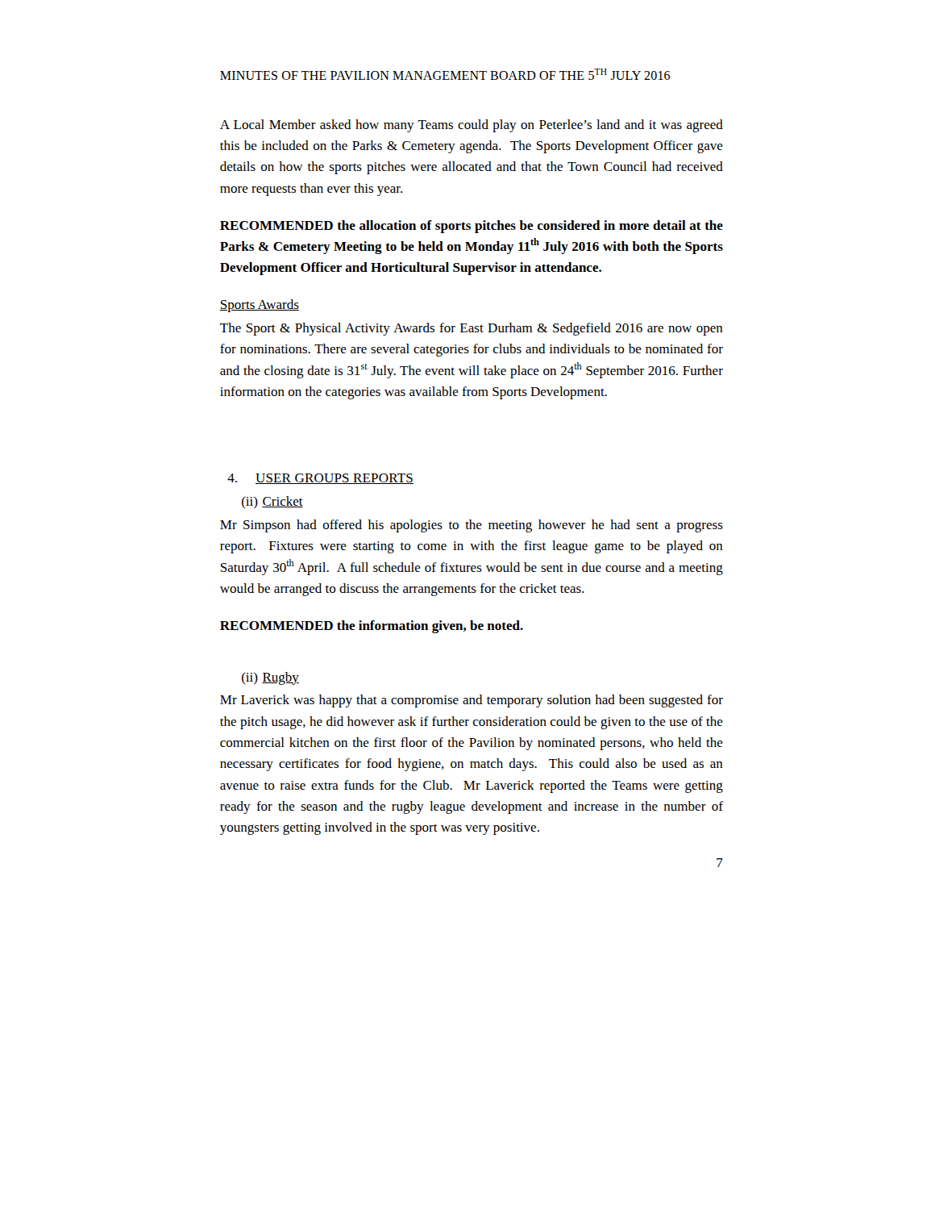MINUTES OF THE PAVILION MANAGEMENT BOARD OF THE 5TH JULY 2016
A Local Member asked how many Teams could play on Peterlee’s land and it was agreed this be included on the Parks & Cemetery agenda. The Sports Development Officer gave details on how the sports pitches were allocated and that the Town Council had received more requests than ever this year.
RECOMMENDED the allocation of sports pitches be considered in more detail at the Parks & Cemetery Meeting to be held on Monday 11th July 2016 with both the Sports Development Officer and Horticultural Supervisor in attendance.
Sports Awards
The Sport & Physical Activity Awards for East Durham & Sedgefield 2016 are now open for nominations. There are several categories for clubs and individuals to be nominated for and the closing date is 31st July. The event will take place on 24th September 2016. Further information on the categories was available from Sports Development.
4.
USER GROUPS REPORTS
(ii)
Cricket
Mr Simpson had offered his apologies to the meeting however he had sent a progress report. Fixtures were starting to come in with the first league game to be played on Saturday 30th April. A full schedule of fixtures would be sent in due course and a meeting would be arranged to discuss the arrangements for the cricket teas.
RECOMMENDED the information given, be noted.
(ii)
Rugby
Mr Laverick was happy that a compromise and temporary solution had been suggested for the pitch usage, he did however ask if further consideration could be given to the use of the commercial kitchen on the first floor of the Pavilion by nominated persons, who held the necessary certificates for food hygiene, on match days. This could also be used as an avenue to raise extra funds for the Club. Mr Laverick reported the Teams were getting ready for the season and the rugby league development and increase in the number of youngsters getting involved in the sport was very positive.
7